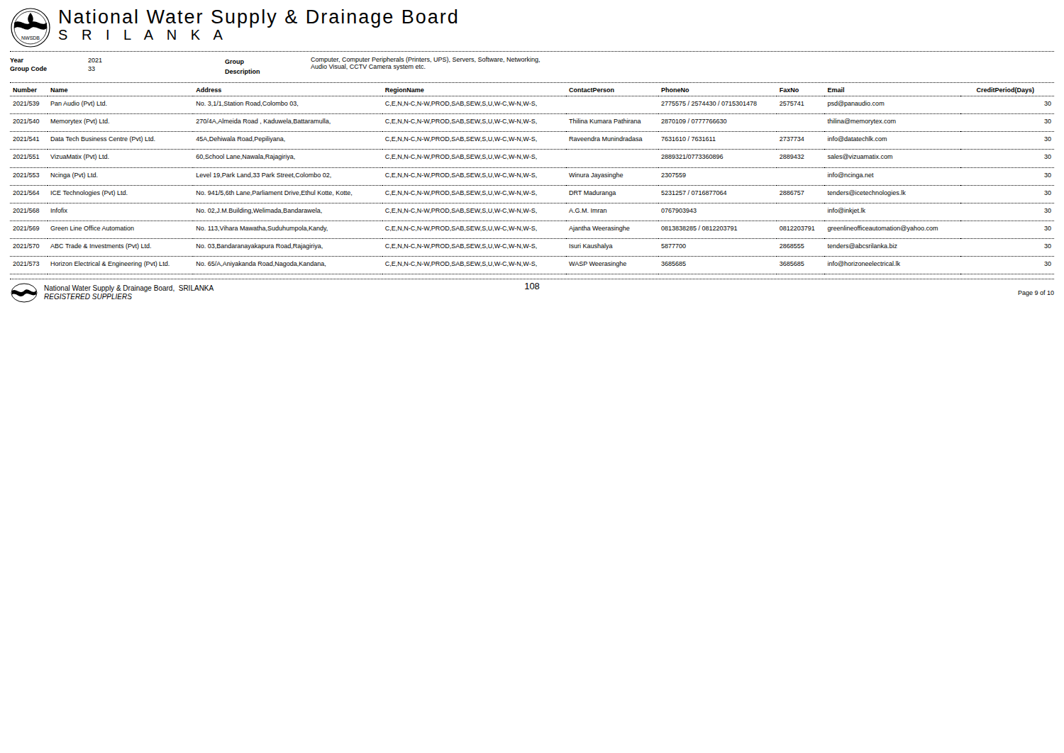NWSDB
National Water Supply & Drainage Board
S R I L A N K A
| Year | 2021 |
| Group Code | 33 |
| Group |
| Description |
Computer, Computer Peripherals (Printers, UPS), Servers, Software, Networking,
Audio Visual, CCTV Camera system etc.
| Number | Name | Address | RegionName | ContactPerson | PhoneNo | FaxNo | Email | CreditPeriod(Days) |
| --- | --- | --- | --- | --- | --- | --- | --- | --- |
| 2021/539 | Pan Audio (Pvt) Ltd. | No. 3,1/1,Station Road,Colombo 03, | C,E,N,N-C,N-W,PROD,SAB,SEW,S,U,W-C,W-N,W-S, | | 2775575 / 2574430 / 0715301478 | 2575741 | psd@panaudio.com | 30 |
| 2021/540 | Memorytex (Pvt) Ltd. | 270/4A,Almeida Road , Kaduwela,Battaramulla, | C,E,N,N-C,N-W,PROD,SAB,SEW,S,U,W-C,W-N,W-S, | Thilina Kumara Pathirana | 2870109 / 0777766630 | | thilina@memorytex.com | 30 |
| 2021/541 | Data Tech Business Centre (Pvt) Ltd. | 45A,Dehiwala Road,Pepiliyana, | C,E,N,N-C,N-W,PROD,SAB,SEW,S,U,W-C,W-N,W-S, | Raveendra Munindradasa | 7631610 / 7631611 | 2737734 | info@datatechlk.com | 30 |
| 2021/551 | VizuaMatix (Pvt) Ltd. | 60,School Lane,Nawala,Rajagiriya, | C,E,N,N-C,N-W,PROD,SAB,SEW,S,U,W-C,W-N,W-S, | | 2889321/0773360896 | 2889432 | sales@vizuamatix.com | 30 |
| 2021/553 | Ncinga (Pvt) Ltd. | Level 19,Park Land,33 Park Street,Colombo 02, | C,E,N,N-C,N-W,PROD,SAB,SEW,S,U,W-C,W-N,W-S, | Winura Jayasinghe | 2307559 | | info@ncinga.net | 30 |
| 2021/564 | ICE Technologies (Pvt) Ltd. | No. 941/5,6th Lane,Parliament Drive,Ethul Kotte, Kotte, | C,E,N,N-C,N-W,PROD,SAB,SEW,S,U,W-C,W-N,W-S, | DRT Maduranga | 5231257 / 0716877064 | 2886757 | tenders@icetechnologies.lk | 30 |
| 2021/568 | Infofix | No. 02,J.M.Building,Welimada,Bandarawela, | C,E,N,N-C,N-W,PROD,SAB,SEW,S,U,W-C,W-N,W-S, | A.G.M. Imran | 0767903943 | | info@inkjet.lk | 30 |
| 2021/569 | Green Line Office Automation | No. 113,Vihara Mawatha,Suduhumpola,Kandy, | C,E,N,N-C,N-W,PROD,SAB,SEW,S,U,W-C,W-N,W-S, | Ajantha Weerasinghe | 0813838285 / 0812203791 | 0812203791 | greenlineofficeautomation@yahoo.com | 30 |
| 2021/570 | ABC Trade & Investments (Pvt) Ltd. | No. 03,Bandaranayakapura Road,Rajagiriya, | C,E,N,N-C,N-W,PROD,SAB,SEW,S,U,W-C,W-N,W-S, | Isuri Kaushalya | 5877700 | 2868555 | tenders@abcsrilanka.biz | 30 |
| 2021/573 | Horizon Electrical & Engineering (Pvt) Ltd. | No. 65/A,Aniyakanda Road,Nagoda,Kandana, | C,E,N,N-C,N-W,PROD,SAB,SEW,S,U,W-C,W-N,W-S, | WASP Weerasinghe | 3685685 | 3685685 | info@horizoneelectrical.lk | 30 |
National Water Supply & Drainage Board, SRILANKA
REGISTERED SUPPLIERS
108
Page 9 of 10